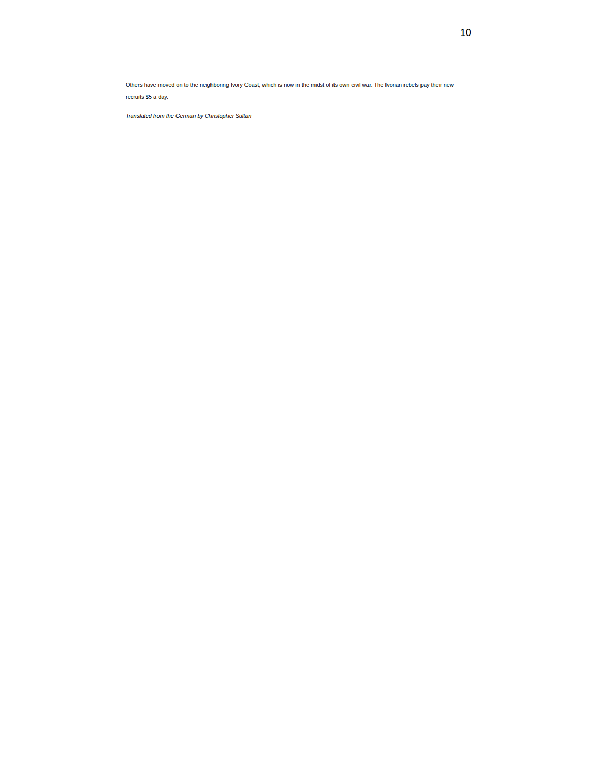10
Others have moved on to the neighboring Ivory Coast, which is now in the midst of its own civil war. The Ivorian rebels pay their new recruits $5 a day.
Translated from the German by Christopher Sultan